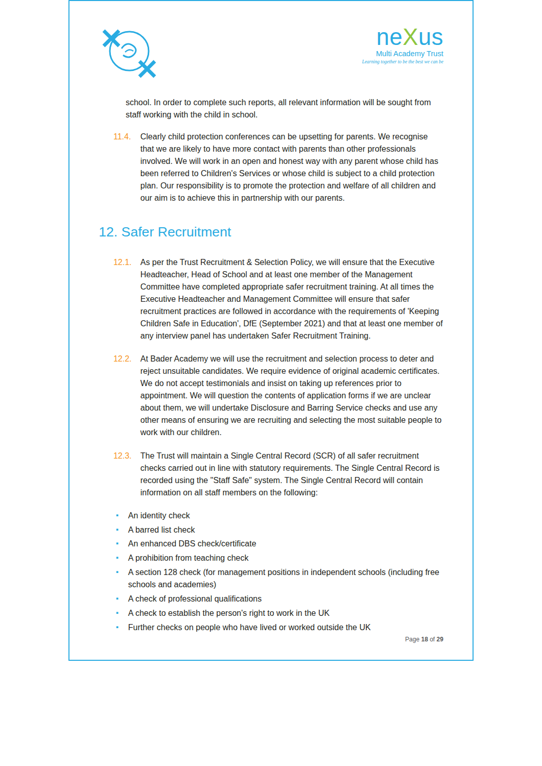neXus
Multi Academy Trust
Learning together to be the best we can be
school. In order to complete such reports, all relevant information will be sought from staff working with the child in school.
11.4. Clearly child protection conferences can be upsetting for parents. We recognise that we are likely to have more contact with parents than other professionals involved. We will work in an open and honest way with any parent whose child has been referred to Children's Services or whose child is subject to a child protection plan. Our responsibility is to promote the protection and welfare of all children and our aim is to achieve this in partnership with our parents.
12. Safer Recruitment
12.1. As per the Trust Recruitment & Selection Policy, we will ensure that the Executive Headteacher, Head of School and at least one member of the Management Committee have completed appropriate safer recruitment training. At all times the Executive Headteacher and Management Committee will ensure that safer recruitment practices are followed in accordance with the requirements of 'Keeping Children Safe in Education', DfE (September 2021) and that at least one member of any interview panel has undertaken Safer Recruitment Training.
12.2. At Bader Academy we will use the recruitment and selection process to deter and reject unsuitable candidates. We require evidence of original academic certificates. We do not accept testimonials and insist on taking up references prior to appointment. We will question the contents of application forms if we are unclear about them, we will undertake Disclosure and Barring Service checks and use any other means of ensuring we are recruiting and selecting the most suitable people to work with our children.
12.3. The Trust will maintain a Single Central Record (SCR) of all safer recruitment checks carried out in line with statutory requirements. The Single Central Record is recorded using the "Staff Safe" system. The Single Central Record will contain information on all staff members on the following:
An identity check
A barred list check
An enhanced DBS check/certificate
A prohibition from teaching check
A section 128 check (for management positions in independent schools (including free schools and academies)
A check of professional qualifications
A check to establish the person's right to work in the UK
Further checks on people who have lived or worked outside the UK
Page 18 of 29